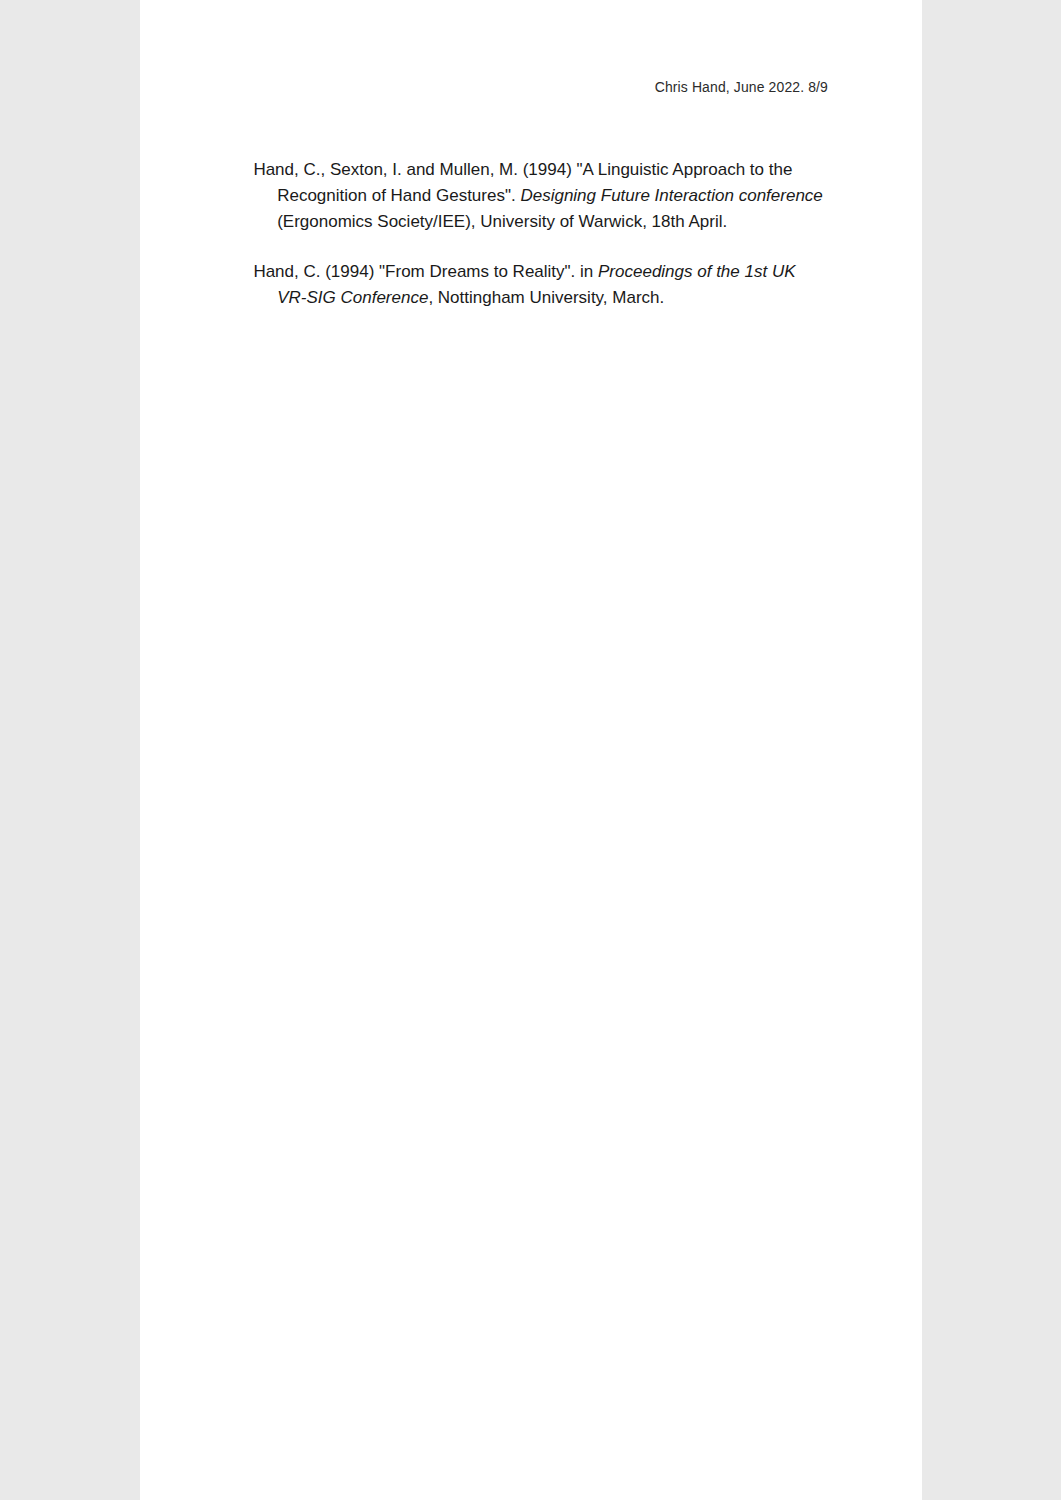Chris Hand, June 2022. 8/9
Hand, C., Sexton, I. and Mullen, M. (1994) "A Linguistic Approach to the Recognition of Hand Gestures". Designing Future Interaction conference (Ergonomics Society/IEE), University of Warwick, 18th April.
Hand, C. (1994) "From Dreams to Reality". in Proceedings of the 1st UK VR-SIG Conference, Nottingham University, March.